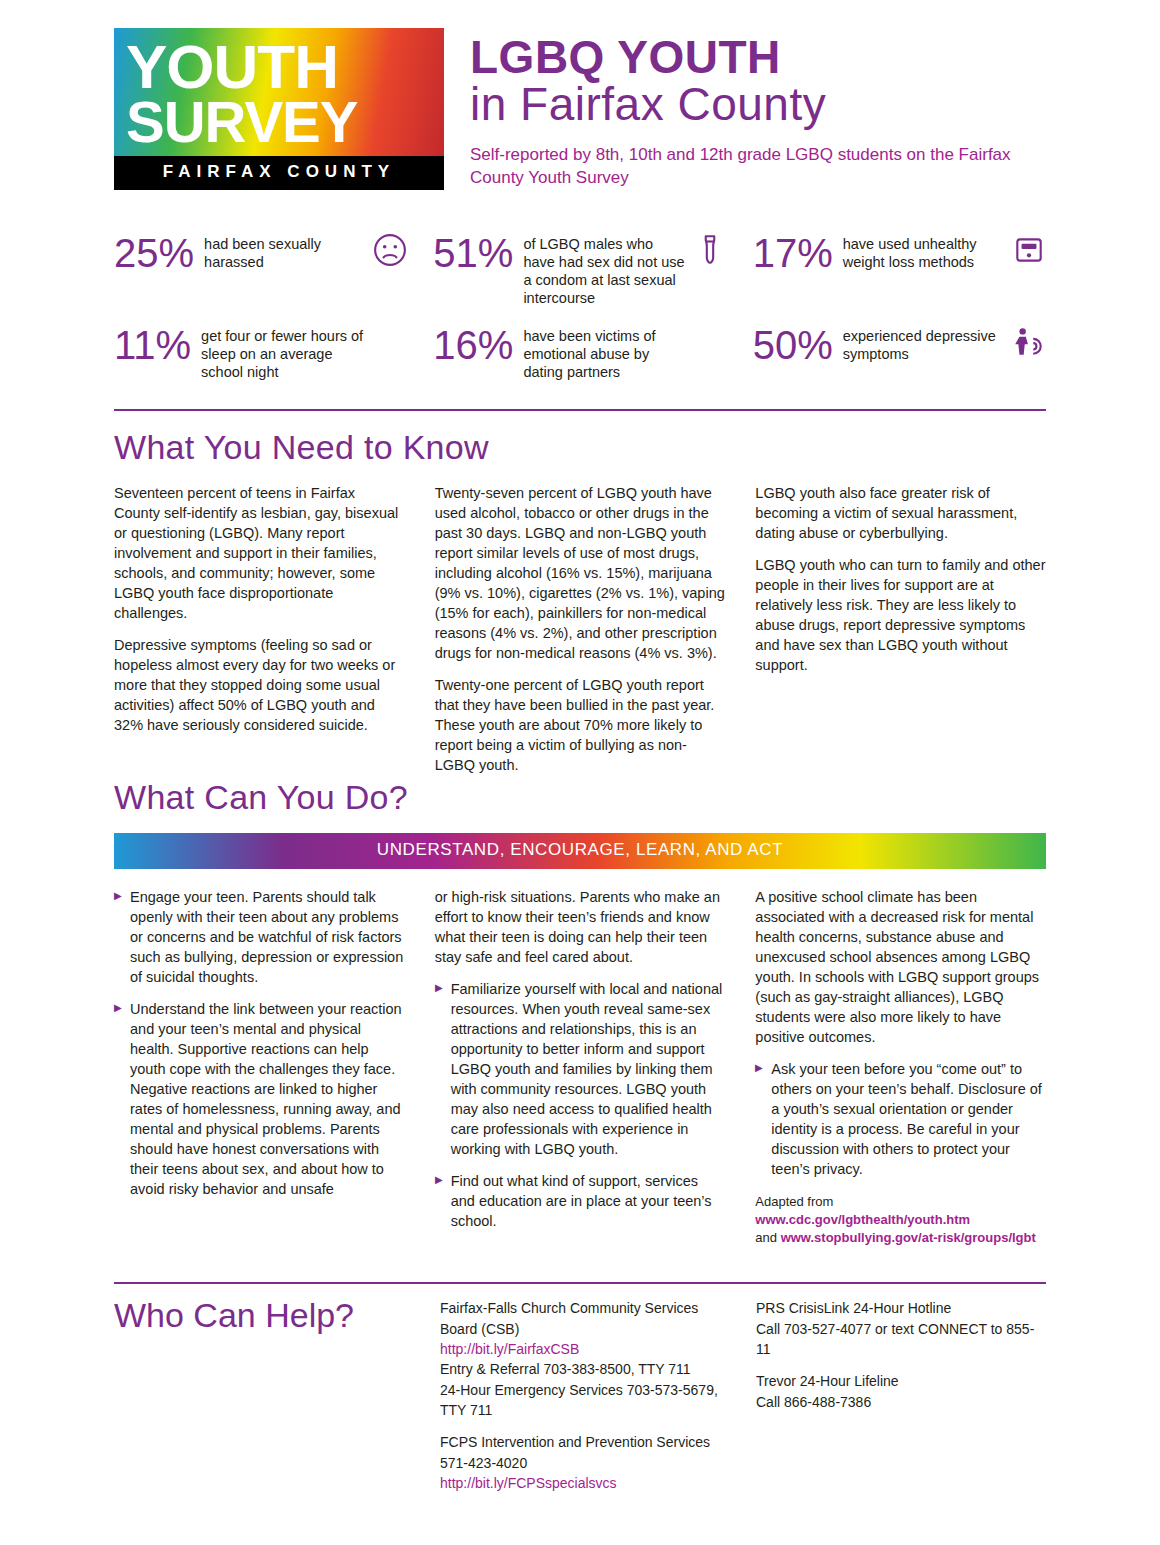Youth
Survey
FAIRFAX COUNTY
LGBQ YOUTHin Fairfax County
Self-reported by 8th, 10th and 12th grade LGBQ students on the Fairfax County Youth Survey
25%
had been sexually harassed
51%
of LGBQ males who have had sex did not use a condom at last sexual intercourse
17%
have used unhealthy weight loss methods
11%
get four or fewer hours of sleep on an average school night
16%
have been victims of emotional abuse by dating partners
50%
experienced depressive symptoms
What You Need to Know
Seventeen percent of teens in Fairfax County self-identify as lesbian, gay, bisexual or questioning (LGBQ). Many report involvement and support in their families, schools, and community; however, some LGBQ youth face disproportionate challenges.
Depressive symptoms (feeling so sad or hopeless almost every day for two weeks or more that they stopped doing some usual activities) affect 50% of LGBQ youth and 32% have seriously considered suicide.
Twenty-seven percent of LGBQ youth have used alcohol, tobacco or other drugs in the past 30 days. LGBQ and non-LGBQ youth report similar levels of use of most drugs, including alcohol (16% vs. 15%), marijuana (9% vs. 10%), cigarettes (2% vs. 1%), vaping (15% for each), painkillers for non-medical reasons (4% vs. 2%), and other prescription drugs for non-medical reasons (4% vs. 3%).
Twenty-one percent of LGBQ youth report that they have been bullied in the past year. These youth are about 70% more likely to report being a victim of bullying as non-LGBQ youth.
LGBQ youth also face greater risk of becoming a victim of sexual harassment, dating abuse or cyberbullying.
LGBQ youth who can turn to family and other people in their lives for support are at relatively less risk. They are less likely to abuse drugs, report depressive symptoms and have sex than LGBQ youth without support.
What Can You Do?
UNDERSTAND, ENCOURAGE, LEARN, AND ACT
Engage your teen. Parents should talk openly with their teen about any problems or concerns and be watchful of risk factors such as bullying, depression or expression of suicidal thoughts.
Understand the link between your reaction and your teen’s mental and physical health. Supportive reactions can help youth cope with the challenges they face. Negative reactions are linked to higher rates of homelessness, running away, and mental and physical problems. Parents should have honest conversations with their teens about sex, and about how to avoid risky behavior and unsafe
or high-risk situations. Parents who make an effort to know their teen’s friends and know what their teen is doing can help their teen stay safe and feel cared about.
Familiarize yourself with local and national resources. When youth reveal same-sex attractions and relationships, this is an opportunity to better inform and support LGBQ youth and families by linking them with community resources. LGBQ youth may also need access to qualified health care professionals with experience in working with LGBQ youth.
Find out what kind of support, services and education are in place at your teen’s school.
A positive school climate has been associated with a decreased risk for mental health concerns, substance abuse and unexcused school absences among LGBQ youth. In schools with LGBQ support groups (such as gay-straight alliances), LGBQ students were also more likely to have positive outcomes.
Ask your teen before you “come out” to others on your teen’s behalf. Disclosure of a youth’s sexual orientation or gender identity is a process. Be careful in your discussion with others to protect your teen’s privacy.
Adapted from www.cdc.gov/lgbthealth/youth.htm
and www.stopbullying.gov/at-risk/groups/lgbt
Who Can Help?
Fairfax-Falls Church Community Services Board (CSB)
http://bit.ly/FairfaxCSB
Entry & Referral 703-383-8500, TTY 711
24-Hour Emergency Services 703-573-5679, TTY 711
FCPS Intervention and Prevention Services 571-423-4020
http://bit.ly/FCPSspecialsvcs
PRS CrisisLink 24-Hour Hotline
Call 703-527-4077 or text CONNECT to 855-11
Trevor 24-Hour Lifeline
Call 866-488-7386